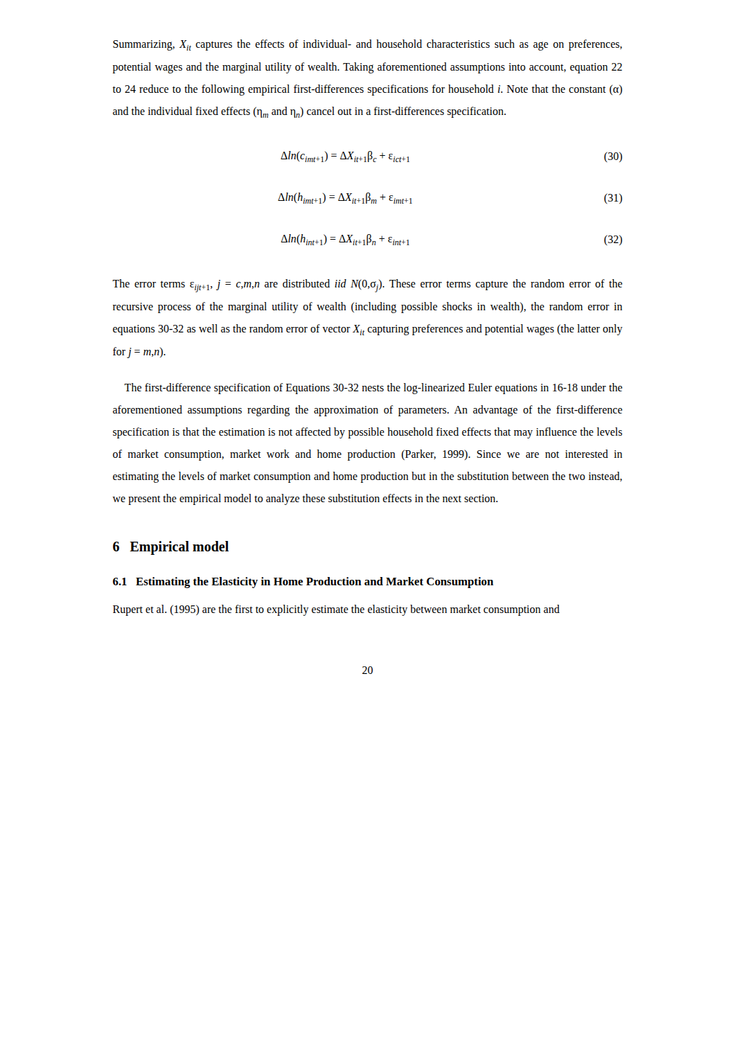Summarizing, Xit captures the effects of individual- and household characteristics such as age on preferences, potential wages and the marginal utility of wealth. Taking aforementioned assumptions into account, equation 22 to 24 reduce to the following empirical first-differences specifications for household i. Note that the constant (α) and the individual fixed effects (ηm and ηn) cancel out in a first-differences specification.
Δln(cimt+1) = ΔXit+1βc + εict+1
(30)
Δln(himt+1) = ΔXit+1βm + εimt+1
(31)
Δln(hint+1) = ΔXit+1βn + εint+1
(32)
The error terms εijt+1, j = c,m,n are distributed iid N(0,σj). These error terms capture the random error of the recursive process of the marginal utility of wealth (including possible shocks in wealth), the random error in equations 30-32 as well as the random error of vector Xit capturing preferences and potential wages (the latter only for j = m,n).
The first-difference specification of Equations 30-32 nests the log-linearized Euler equations in 16-18 under the aforementioned assumptions regarding the approximation of parameters. An advantage of the first-difference specification is that the estimation is not affected by possible household fixed effects that may influence the levels of market consumption, market work and home production (Parker, 1999). Since we are not interested in estimating the levels of market consumption and home production but in the substitution between the two instead, we present the empirical model to analyze these substitution effects in the next section.
6 Empirical model
6.1 Estimating the Elasticity in Home Production and Market Consumption
Rupert et al. (1995) are the first to explicitly estimate the elasticity between market consumption and
20